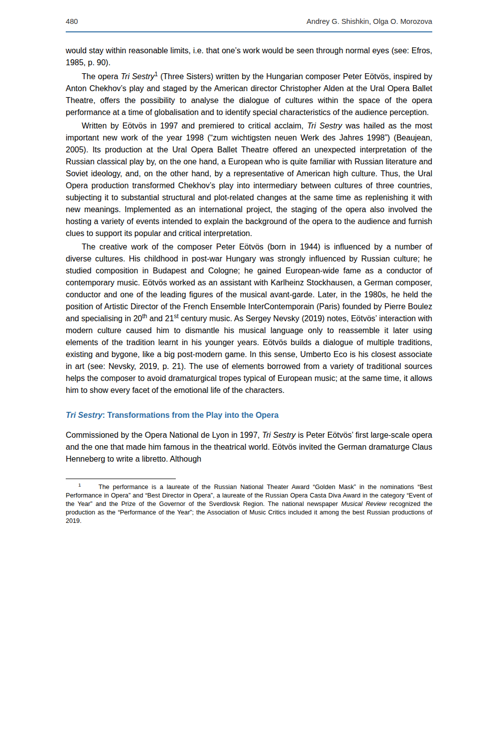480 Andrey G. Shishkin, Olga O. Morozova
would stay within reasonable limits, i.e. that one’s work would be seen through normal eyes (see: Efros, 1985, p. 90).
The opera Tri Sestry1 (Three Sisters) written by the Hungarian composer Peter Eötvös, inspired by Anton Chekhov’s play and staged by the American director Christopher Alden at the Ural Opera Ballet Theatre, offers the possibility to analyse the dialogue of cultures within the space of the opera performance at a time of globalisation and to identify special characteristics of the audience perception.
Written by Eötvös in 1997 and premiered to critical acclaim, Tri Sestry was hailed as the most important new work of the year 1998 (“zum wichtigsten neuen Werk des Jahres 1998”) (Beaujean, 2005). Its production at the Ural Opera Ballet Theatre offered an unexpected interpretation of the Russian classical play by, on the one hand, a European who is quite familiar with Russian literature and Soviet ideology, and, on the other hand, by a representative of American high culture. Thus, the Ural Opera production transformed Chekhov’s play into intermediary between cultures of three countries, subjecting it to substantial structural and plot-related changes at the same time as replenishing it with new meanings. Implemented as an international project, the staging of the opera also involved the hosting a variety of events intended to explain the background of the opera to the audience and furnish clues to support its popular and critical interpretation.
The creative work of the composer Peter Eötvös (born in 1944) is influenced by a number of diverse cultures. His childhood in post-war Hungary was strongly influenced by Russian culture; he studied composition in Budapest and Cologne; he gained European-wide fame as a conductor of contemporary music. Eötvös worked as an assistant with Karlheinz Stockhausen, a German composer, conductor and one of the leading figures of the musical avant-garde. Later, in the 1980s, he held the position of Artistic Director of the French Ensemble InterContemporain (Paris) founded by Pierre Boulez and specialising in 20th and 21st century music. As Sergey Nevsky (2019) notes, Eötvös’ interaction with modern culture caused him to dismantle his musical language only to reassemble it later using elements of the tradition learnt in his younger years. Eötvös builds a dialogue of multiple traditions, existing and bygone, like a big post-modern game. In this sense, Umberto Eco is his closest associate in art (see: Nevsky, 2019, p. 21). The use of elements borrowed from a variety of traditional sources helps the composer to avoid dramaturgical tropes typical of European music; at the same time, it allows him to show every facet of the emotional life of the characters.
Tri Sestry: Transformations from the Play into the Opera
Commissioned by the Opera National de Lyon in 1997, Tri Sestry is Peter Eötvös’ first large-scale opera and the one that made him famous in the theatrical world. Eötvös invited the German dramaturge Claus Henneberg to write a libretto. Although
1 The performance is a laureate of the Russian National Theater Award “Golden Mask” in the nominations “Best Performance in Opera” and “Best Director in Opera”, a laureate of the Russian Opera Casta Diva Award in the category “Event of the Year” and the Prize of the Governor of the Sverdlovsk Region. The national newspaper Musical Review recognized the production as the “Performance of the Year”; the Association of Music Critics included it among the best Russian productions of 2019.